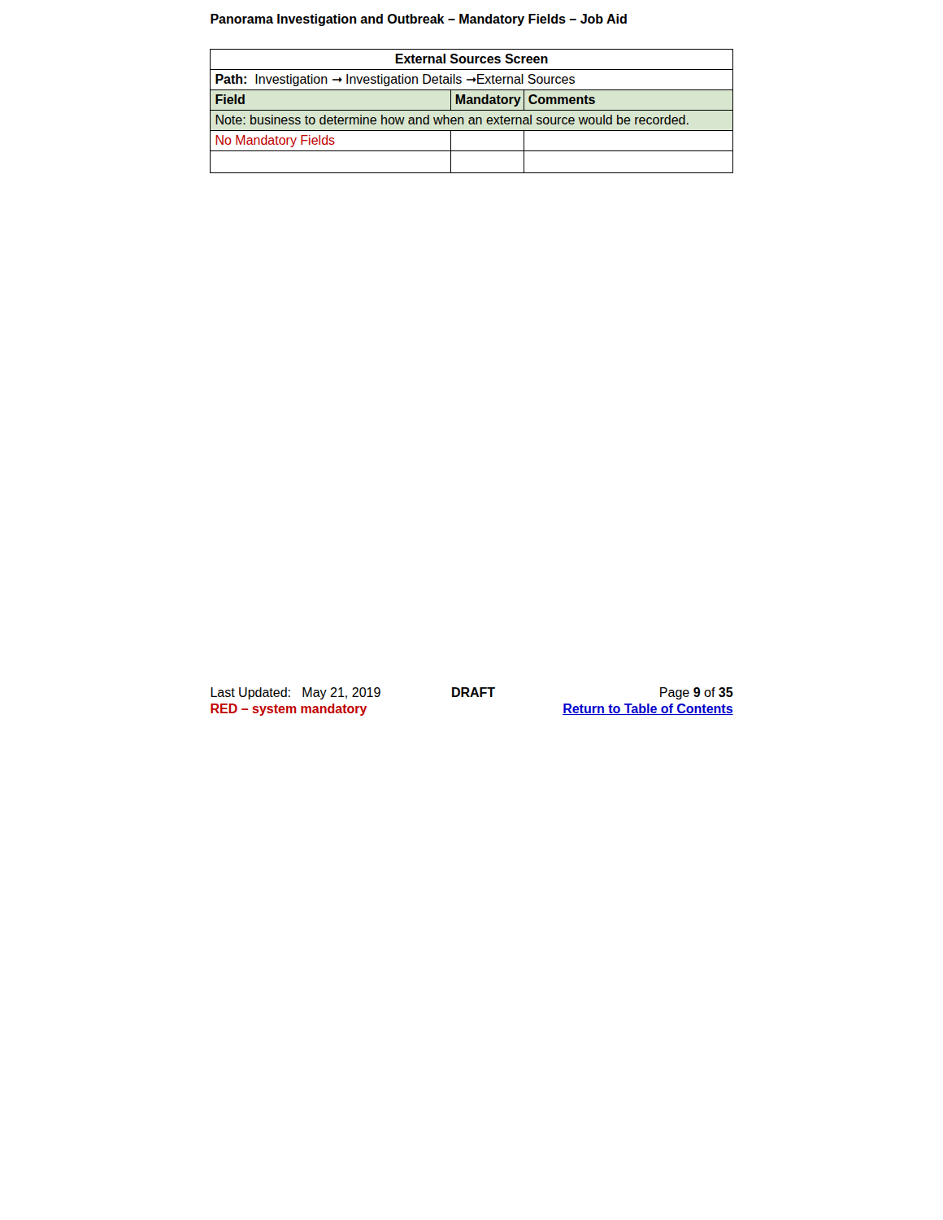Panorama Investigation and Outbreak – Mandatory Fields – Job Aid
| External Sources Screen |
| Path: Investigation ➞ Investigation Details ➞ External Sources |
| Field | Mandatory | Comments |
| Note: business to determine how and when an external source would be recorded. |
| No Mandatory Fields | | |
Last Updated: May 21, 2019
DRAFT
Page 9 of 35
RED – system mandatory
Return to Table of Contents